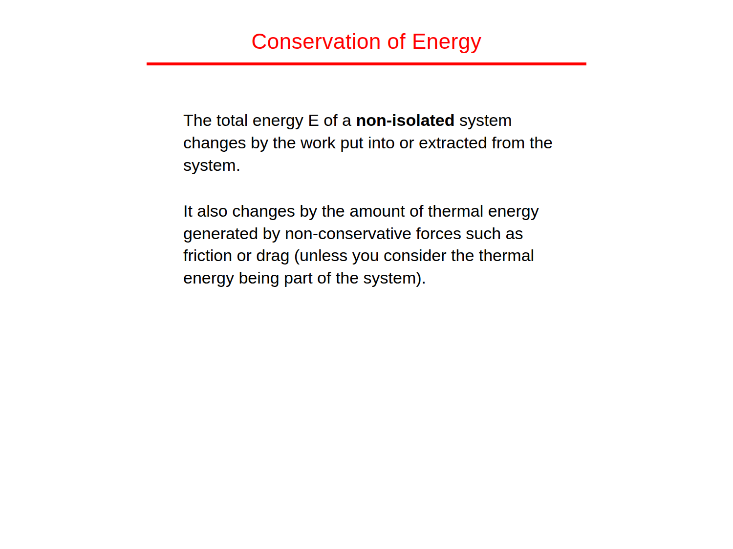Conservation of Energy
The total energy E of a non-isolated system changes by the work put into or extracted from the system.
It also changes by the amount of thermal energy generated by non-conservative forces such as friction or drag (unless you consider the thermal energy being part of the system).